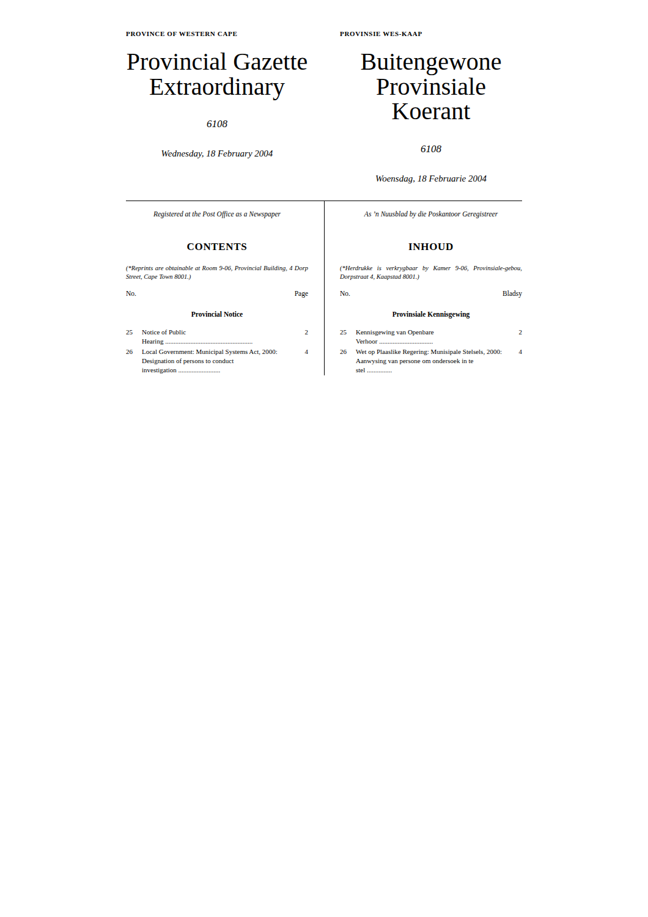PROVINCE OF WESTERN CAPE
Provincial Gazette Extraordinary
6108
Wednesday, 18 February 2004
PROVINSIE WES-KAAP
Buitengewone Provinsiale Koerant
6108
Woensdag, 18 Februarie 2004
Registered at the Post Office as a Newspaper
CONTENTS
(*Reprints are obtainable at Room 9-06, Provincial Building, 4 Dorp Street, Cape Town 8001.)
No. Page
Provincial Notice
| 25 | Notice of Public Hearing .................................................... | 2 |
| 26 | Local Government: Municipal Systems Act, 2000: Designation of persons to conduct investigation ......................... | 4 |
As ’n Nuusblad by die Poskantoor Geregistreer
INHOUD
(*Herdrukke is verkrygbaar by Kamer 9-06, Provinsiale-gebou, Dorpstraat 4, Kaapstad 8001.)
No. Bladsy
Provinsiale Kennisgewing
| 25 | Kennisgewing van Openbare Verhoor ................................ | 2 |
| 26 | Wet op Plaaslike Regering: Munisipale Stelsels, 2000: Aanwysing van persone om ondersoek in te stel ............... | 4 |